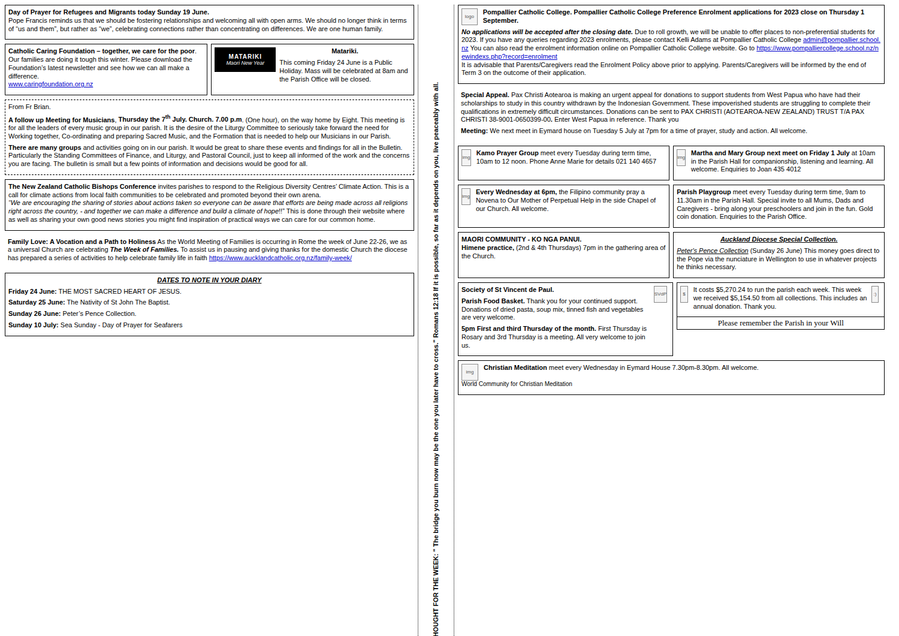Day of Prayer for Refugees and Migrants today Sunday 19 June.
Pope Francis reminds us that we should be fostering relationships and welcoming all with open arms. We should no longer think in terms of “us and them”, but rather as “we”, celebrating connections rather than concentrating on differences. We are one human family.
Catholic Caring Foundation – together, we care for the poor. Our families are doing it tough this winter. Please download the Foundation’s latest newsletter and see how we can all make a difference.
www.caringfoundation.org.nz
MATARIKI
Maori New Year
Matariki.
This coming Friday 24 June is a Public Holiday. Mass will be celebrated at 8am and the Parish Office will be closed.
From Fr Brian.
A follow up Meeting for Musicians, Thursday the 7th July. Church. 7.00 p.m. (One hour), on the way home by Eight. This meeting is for all the leaders of every music group in our parish. It is the desire of the Liturgy Committee to seriously take forward the need for Working together, Co-ordinating and preparing Sacred Music, and the Formation that is needed to help our Musicians in our Parish.
There are many groups and activities going on in our parish. It would be great to share these events and findings for all in the Bulletin. Particularly the Standing Committees of Finance, and Liturgy, and Pastoral Council, just to keep all informed of the work and the concerns you are facing. The bulletin is small but a few points of information and decisions would be good for all.
The New Zealand Catholic Bishops Conference invites parishes to respond to the Religious Diversity Centres’ Climate Action. This is a call for climate actions from local faith communities to be celebrated and promoted beyond their own arena.
“We are encouraging the sharing of stories about actions taken so everyone can be aware that efforts are being made across all religions right across the country, - and together we can make a difference and build a climate of hope!!” This is done through their website where as well as sharing your own good news stories you might find inspiration of practical ways we can care for our common home.
Family Love: A Vocation and a Path to Holiness As the World Meeting of Families is occurring in Rome the week of June 22-26, we as a universal Church are celebrating The Week of Families. To assist us in pausing and giving thanks for the domestic Church the diocese has prepared a series of activities to help celebrate family life in faith https://www.aucklandcatholic.org.nz/family-week/
DATES TO NOTE IN YOUR DIARY
Friday 24 June: THE MOST SACRED HEART OF JESUS.
Saturday 25 June: The Nativity of St John The Baptist.
Sunday 26 June: Peter’s Pence Collection.
Sunday 10 July: Sea Sunday - Day of Prayer for Seafarers
THOUGHT FOR THE WEEK: " The bridge you burn now may be the one you later have to cross." Romans 12:18 If it is possible, so far as it depends on you, live peaceably with all.
logo
Pompallier Catholic College. Pompallier Catholic College Preference Enrolment applications for 2023 close on Thursday 1 September.
No applications will be accepted after the closing date. Due to roll growth, we will be unable to offer places to non-preferential students for 2023. If you have any queries regarding 2023 enrolments, please contact Kelli Adams at Pompallier Catholic College admin@pompallier.school.nz You can also read the enrolment information online on Pompallier Catholic College website. Go to https://www.pompalliercollege.school.nz/newindexs.php?record=enrolment
It is advisable that Parents/Caregivers read the Enrolment Policy above prior to applying. Parents/Caregivers will be informed by the end of Term 3 on the outcome of their application.
Special Appeal. Pax Christi Aotearoa is making an urgent appeal for donations to support students from West Papua who have had their scholarships to study in this country withdrawn by the Indonesian Government. These impoverished students are struggling to complete their qualifications in extremely difficult circumstances. Donations can be sent to PAX CHRISTI (AOTEAROA-NEW ZEALAND) TRUST T/A PAX CHRISTI 38-9001-0650399-00. Enter West Papua in reference. Thank you
Meeting: We next meet in Eymard house on Tuesday 5 July at 7pm for a time of prayer, study and action. All welcome.
img
Kamo Prayer Group meet every Tuesday during term time, 10am to 12 noon. Phone Anne Marie for details 021 140 4657
img
Martha and Mary Group next meet on Friday 1 July at 10am in the Parish Hall for companionship, listening and learning. All welcome. Enquiries to Joan 435 4012
img
Every Wednesday at 6pm, the Filipino community pray a Novena to Our Mother of Perpetual Help in the side Chapel of our Church. All welcome.
Parish Playgroup meet every Tuesday during term time, 9am to 11.30am in the Parish Hall. Special invite to all Mums, Dads and Caregivers - bring along your preschoolers and join in the fun. Gold coin donation. Enquiries to the Parish Office.
MAORI COMMUNITY - KO NGA PANUI.
Himene practice, (2nd & 4th Thursdays) 7pm in the gathering area of the Church.
Auckland Diocese Special Collection.
Peter's Pence Collection (Sunday 26 June) This money goes direct to the Pope via the nunciature in Wellington to use in whatever projects he thinks necessary.
Society of St Vincent de Paul.
Parish Food Basket. Thank you for your continued support. Donations of dried pasta, soup mix, tinned fish and vegetables are very welcome.
5pm First and third Thursday of the month. First Thursday is Rosary and 3rd Thursday is a meeting. All very welcome to join us.
SVdP
$
It costs $5,270.24 to run the parish each week. This week we received $5,154.50 from all collections. This includes an annual donation. Thank you.
:)
Please remember the Parish in your Will
img
Christian Meditation meet every Wednesday in Eymard House 7.30pm-8.30pm. All welcome.
World Community for Christian Meditation